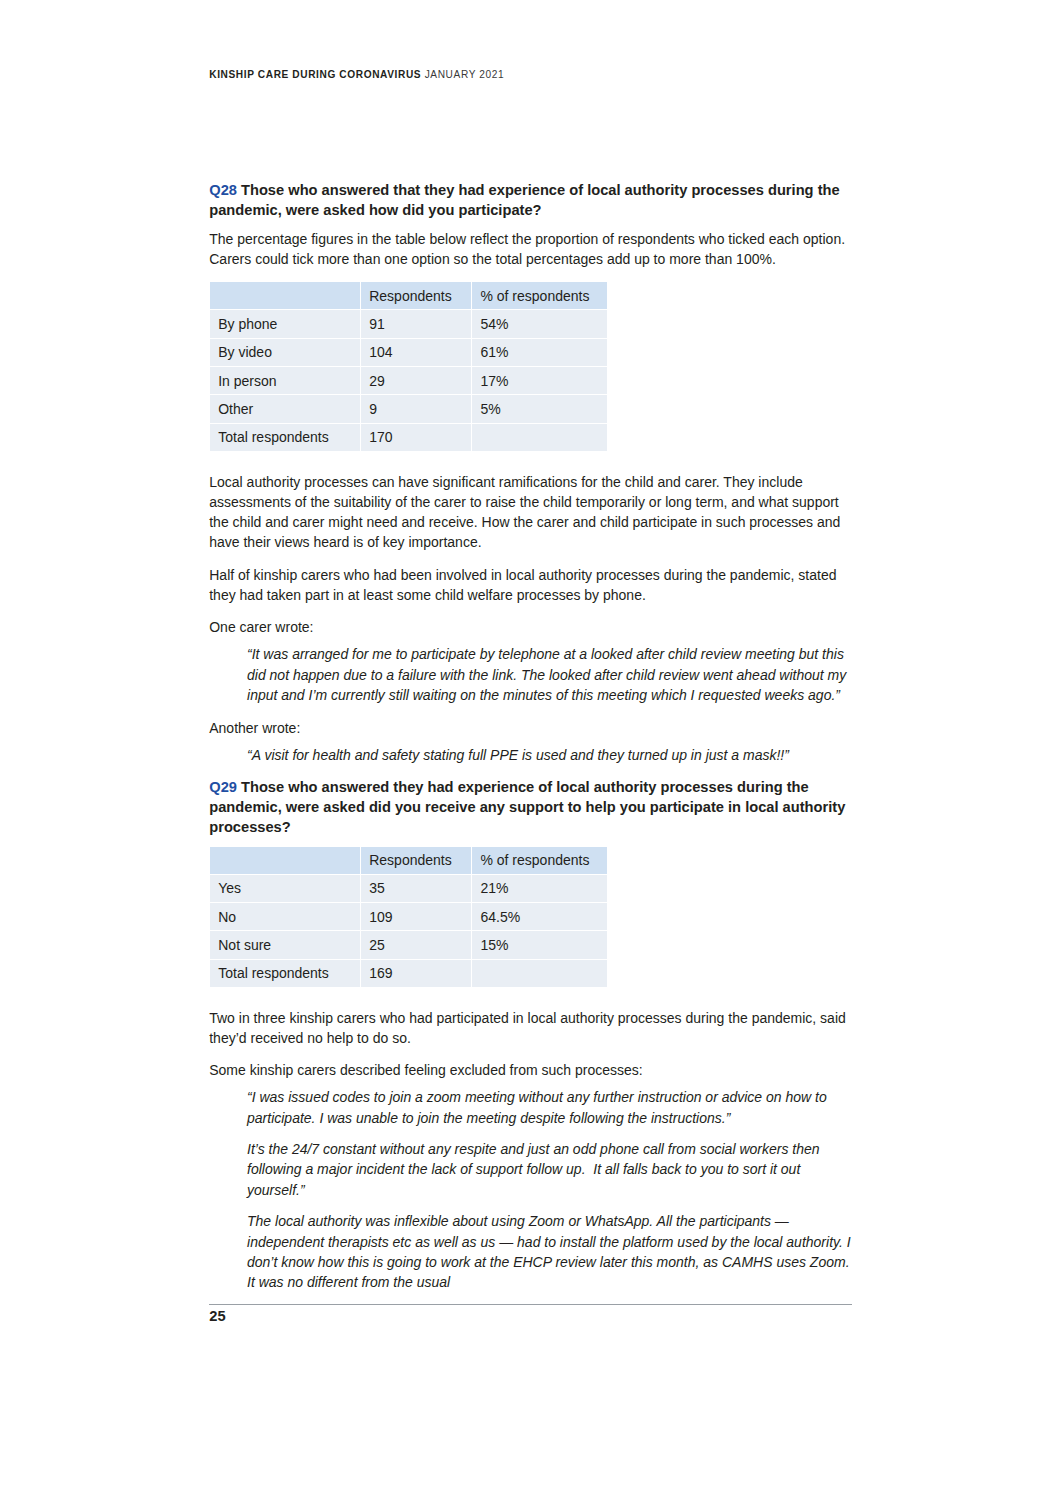KINSHIP CARE DURING CORONAVIRUS JANUARY 2021
Q28 Those who answered that they had experience of local authority processes during the pandemic, were asked how did you participate?
The percentage figures in the table below reflect the proportion of respondents who ticked each option. Carers could tick more than one option so the total percentages add up to more than 100%.
| | Respondents | % of respondents |
| --- | --- | --- |
| By phone | 91 | 54% |
| By video | 104 | 61% |
| In person | 29 | 17% |
| Other | 9 | 5% |
| Total respondents | 170 | |
Local authority processes can have significant ramifications for the child and carer. They include assessments of the suitability of the carer to raise the child temporarily or long term, and what support the child and carer might need and receive. How the carer and child participate in such processes and have their views heard is of key importance.
Half of kinship carers who had been involved in local authority processes during the pandemic, stated they had taken part in at least some child welfare processes by phone.
One carer wrote:
“It was arranged for me to participate by telephone at a looked after child review meeting but this did not happen due to a failure with the link. The looked after child review went ahead without my input and I’m currently still waiting on the minutes of this meeting which I requested weeks ago.”
Another wrote:
“A visit for health and safety stating full PPE is used and they turned up in just a mask!!”
Q29 Those who answered they had experience of local authority processes during the pandemic, were asked did you receive any support to help you participate in local authority processes?
| | Respondents | % of respondents |
| --- | --- | --- |
| Yes | 35 | 21% |
| No | 109 | 64.5% |
| Not sure | 25 | 15% |
| Total respondents | 169 | |
Two in three kinship carers who had participated in local authority processes during the pandemic, said they’d received no help to do so.
Some kinship carers described feeling excluded from such processes:
“I was issued codes to join a zoom meeting without any further instruction or advice on how to participate. I was unable to join the meeting despite following the instructions.”
It’s the 24/7 constant without any respite and just an odd phone call from social workers then following a major incident the lack of support follow up. It all falls back to you to sort it out yourself.”
The local authority was inflexible about using Zoom or WhatsApp. All the participants — independent therapists etc as well as us — had to install the platform used by the local authority. I don’t know how this is going to work at the EHCP review later this month, as CAMHS uses Zoom. It was no different from the usual
25